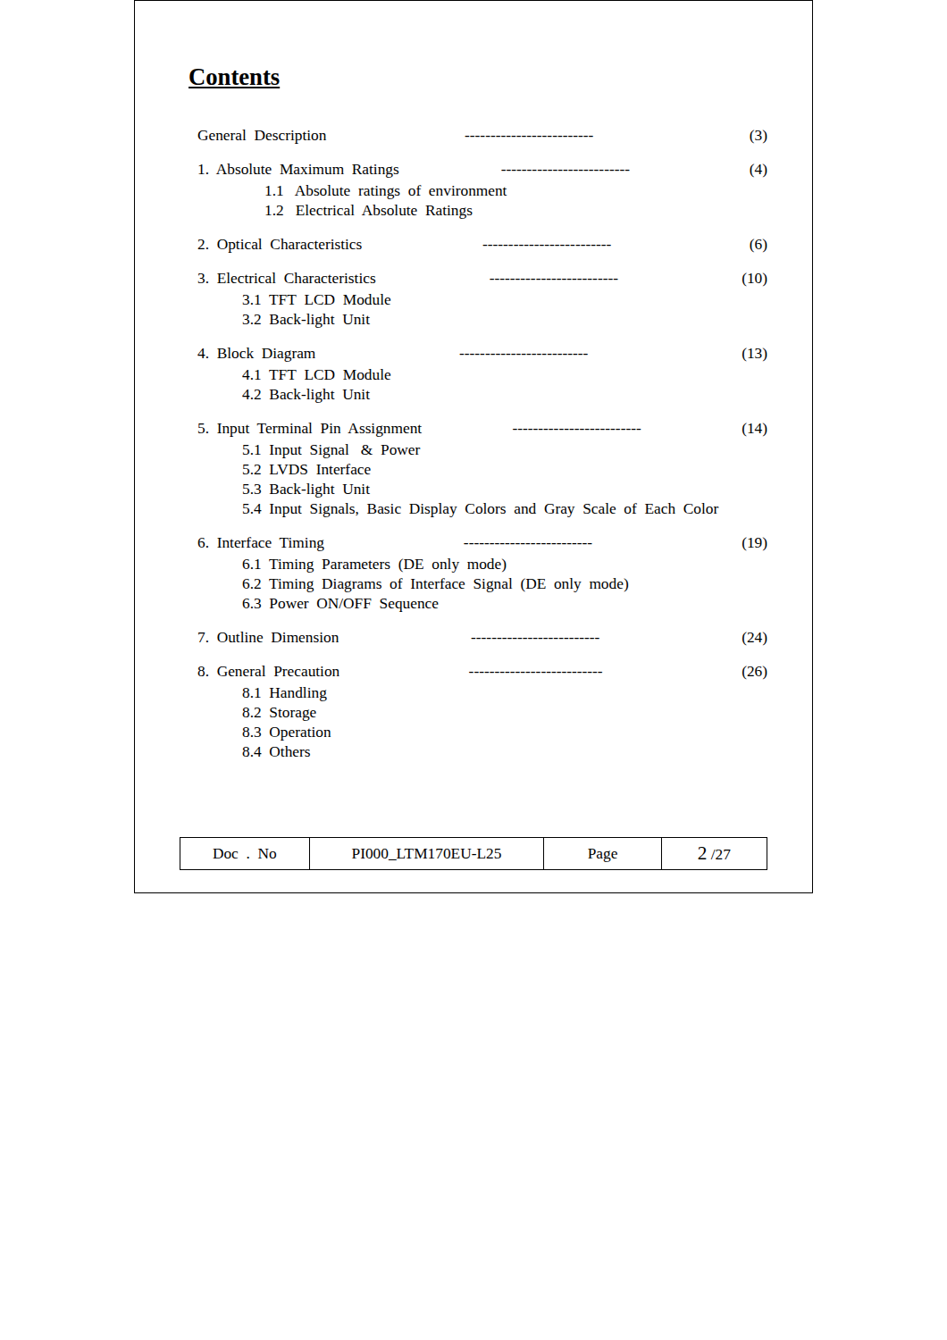Contents
General Description ------------------------- (3)
1. Absolute Maximum Ratings ------------------------- (4)
1.1 Absolute ratings of environment
1.2 Electrical Absolute Ratings
2. Optical Characteristics ------------------------- (6)
3. Electrical Characteristics ------------------------- (10)
3.1 TFT LCD Module
3.2 Back-light Unit
4. Block Diagram ------------------------- (13)
4.1 TFT LCD Module
4.2 Back-light Unit
5. Input Terminal Pin Assignment ------------------------- (14)
5.1 Input Signal & Power
5.2 LVDS Interface
5.3 Back-light Unit
5.4 Input Signals, Basic Display Colors and Gray Scale of Each Color
6. Interface Timing ------------------------- (19)
6.1 Timing Parameters (DE only mode)
6.2 Timing Diagrams of Interface Signal (DE only mode)
6.3 Power ON/OFF Sequence
7. Outline Dimension ------------------------- (24)
8. General Precaution -------------------------- (26)
8.1 Handling
8.2 Storage
8.3 Operation
8.4 Others
| Doc . No | PI000_LTM170EU-L25 | Page | 2 /27 |